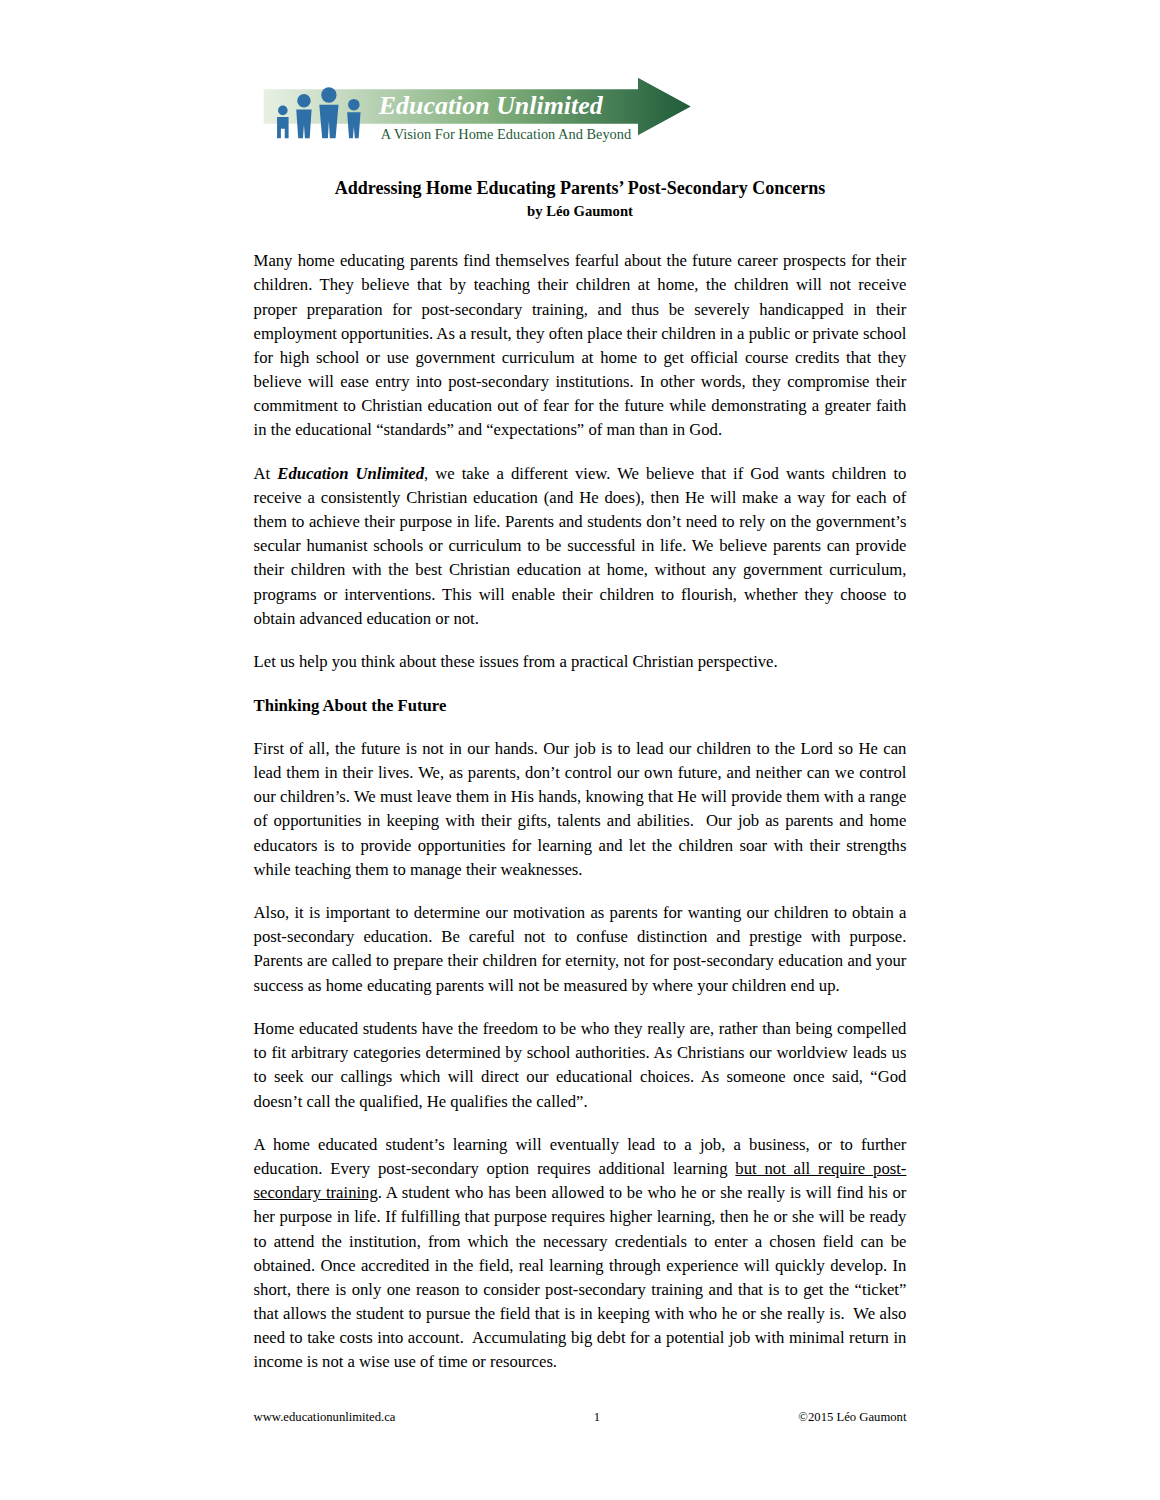Education Unlimited A Vision For Home Education And Beyond
Addressing Home Educating Parents’ Post-Secondary Concerns
by Léo Gaumont
Many home educating parents find themselves fearful about the future career prospects for their children. They believe that by teaching their children at home, the children will not receive proper preparation for post-secondary training, and thus be severely handicapped in their employment opportunities. As a result, they often place their children in a public or private school for high school or use government curriculum at home to get official course credits that they believe will ease entry into post-secondary institutions. In other words, they compromise their commitment to Christian education out of fear for the future while demonstrating a greater faith in the educational “standards” and “expectations” of man than in God.
At Education Unlimited, we take a different view. We believe that if God wants children to receive a consistently Christian education (and He does), then He will make a way for each of them to achieve their purpose in life. Parents and students don’t need to rely on the government’s secular humanist schools or curriculum to be successful in life. We believe parents can provide their children with the best Christian education at home, without any government curriculum, programs or interventions. This will enable their children to flourish, whether they choose to obtain advanced education or not.
Let us help you think about these issues from a practical Christian perspective.
Thinking About the Future
First of all, the future is not in our hands. Our job is to lead our children to the Lord so He can lead them in their lives. We, as parents, don’t control our own future, and neither can we control our children’s. We must leave them in His hands, knowing that He will provide them with a range of opportunities in keeping with their gifts, talents and abilities. Our job as parents and home educators is to provide opportunities for learning and let the children soar with their strengths while teaching them to manage their weaknesses.
Also, it is important to determine our motivation as parents for wanting our children to obtain a post-secondary education. Be careful not to confuse distinction and prestige with purpose. Parents are called to prepare their children for eternity, not for post-secondary education and your success as home educating parents will not be measured by where your children end up.
Home educated students have the freedom to be who they really are, rather than being compelled to fit arbitrary categories determined by school authorities. As Christians our worldview leads us to seek our callings which will direct our educational choices. As someone once said, “God doesn’t call the qualified, He qualifies the called”.
A home educated student’s learning will eventually lead to a job, a business, or to further education. Every post-secondary option requires additional learning but not all require post-secondary training. A student who has been allowed to be who he or she really is will find his or her purpose in life. If fulfilling that purpose requires higher learning, then he or she will be ready to attend the institution, from which the necessary credentials to enter a chosen field can be obtained. Once accredited in the field, real learning through experience will quickly develop. In short, there is only one reason to consider post-secondary training and that is to get the “ticket” that allows the student to pursue the field that is in keeping with who he or she really is. We also need to take costs into account. Accumulating big debt for a potential job with minimal return in income is not a wise use of time or resources.
www.educationunlimited.ca
1
©2015 Léo Gaumont